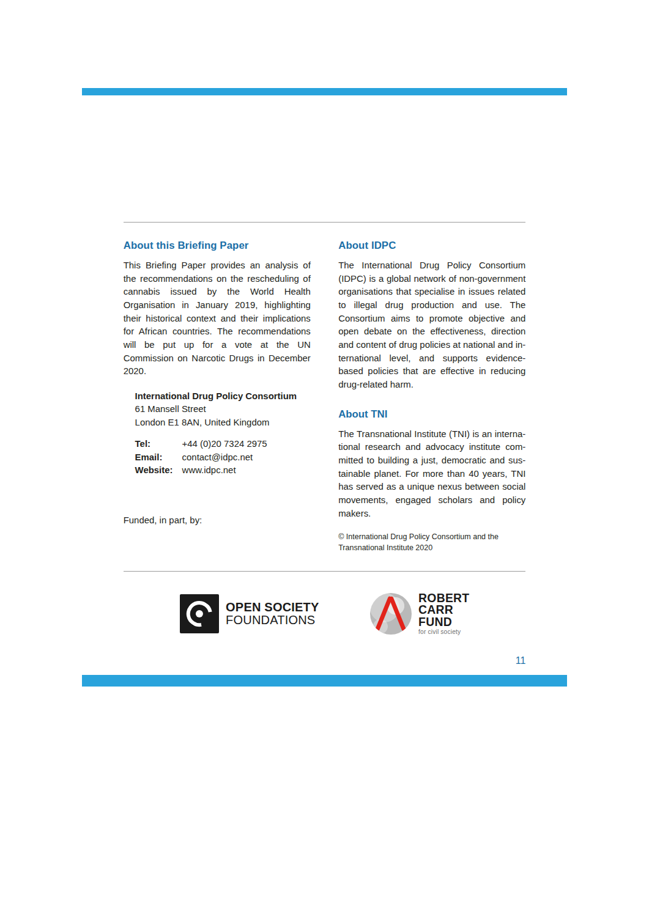About this Briefing Paper
This Briefing Paper provides an analysis of the recommendations on the rescheduling of cannabis issued by the World Health Organisation in January 2019, highlighting their historical context and their implications for African countries. The recommendations will be put up for a vote at the UN Commission on Narcotic Drugs in December 2020.
International Drug Policy Consortium
61 Mansell Street
London E1 8AN, United Kingdom
| Tel: | +44 (0)20 7324 2975 |
| Email: | contact@idpc.net |
| Website: | www.idpc.net |
Funded, in part, by:
About IDPC
The International Drug Policy Consortium (IDPC) is a global network of non-government organisations that specialise in issues related to illegal drug production and use. The Consortium aims to promote objective and open debate on the effectiveness, direction and content of drug policies at national and international level, and supports evidence-based policies that are effective in reducing drug-related harm.
About TNI
The Transnational Institute (TNI) is an international research and advocacy institute committed to building a just, democratic and sustainable planet. For more than 40 years, TNI has served as a unique nexus between social movements, engaged scholars and policy makers.
© International Drug Policy Consortium and the Transnational Institute 2020
OPEN SOCIETY
FOUNDATIONS
ROBERT
CARR
FUND
for civil society
11